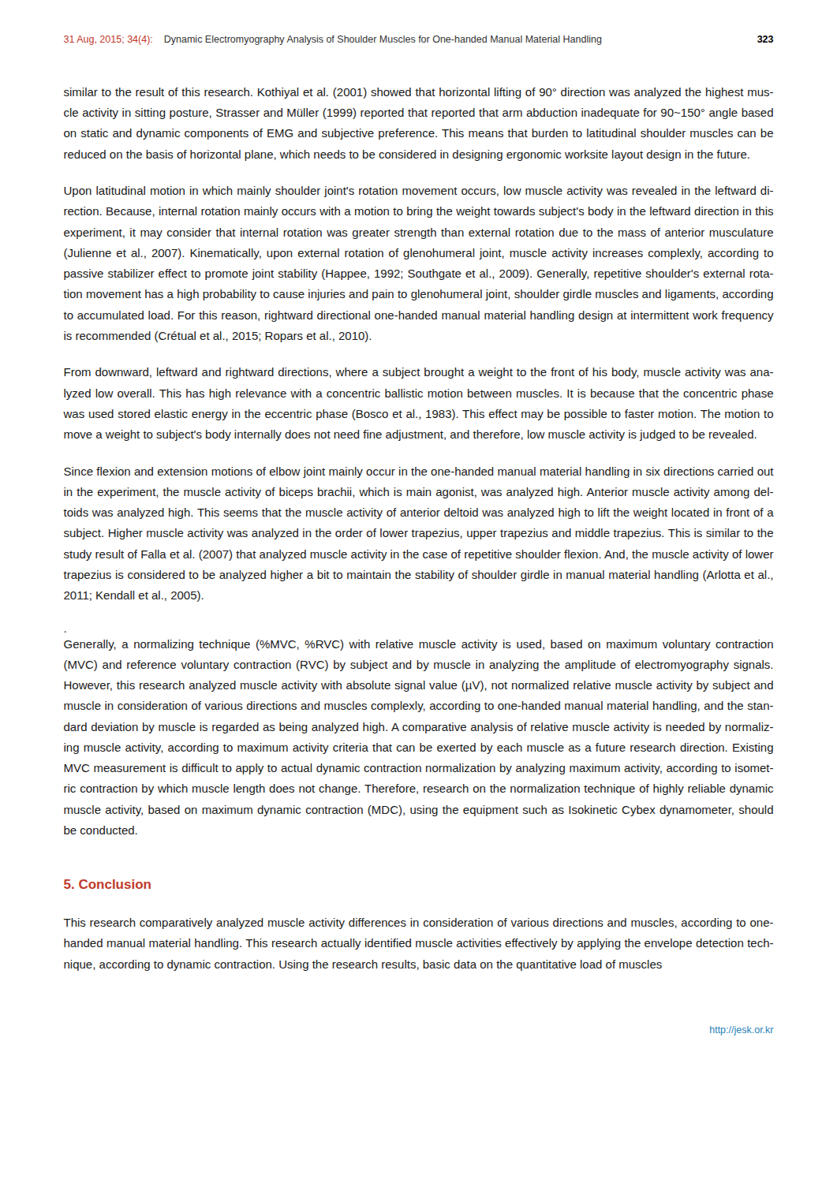31 Aug, 2015; 34(4): Dynamic Electromyography Analysis of Shoulder Muscles for One-handed Manual Material Handling 323
similar to the result of this research. Kothiyal et al. (2001) showed that horizontal lifting of 90° direction was analyzed the highest muscle activity in sitting posture, Strasser and Müller (1999) reported that reported that arm abduction inadequate for 90~150° angle based on static and dynamic components of EMG and subjective preference. This means that burden to latitudinal shoulder muscles can be reduced on the basis of horizontal plane, which needs to be considered in designing ergonomic worksite layout design in the future.
Upon latitudinal motion in which mainly shoulder joint's rotation movement occurs, low muscle activity was revealed in the leftward direction. Because, internal rotation mainly occurs with a motion to bring the weight towards subject's body in the leftward direction in this experiment, it may consider that internal rotation was greater strength than external rotation due to the mass of anterior musculature (Julienne et al., 2007). Kinematically, upon external rotation of glenohumeral joint, muscle activity increases complexly, according to passive stabilizer effect to promote joint stability (Happee, 1992; Southgate et al., 2009). Generally, repetitive shoulder's external rotation movement has a high probability to cause injuries and pain to glenohumeral joint, shoulder girdle muscles and ligaments, according to accumulated load. For this reason, rightward directional one-handed manual material handling design at intermittent work frequency is recommended (Crétual et al., 2015; Ropars et al., 2010).
From downward, leftward and rightward directions, where a subject brought a weight to the front of his body, muscle activity was analyzed low overall. This has high relevance with a concentric ballistic motion between muscles. It is because that the concentric phase was used stored elastic energy in the eccentric phase (Bosco et al., 1983). This effect may be possible to faster motion. The motion to move a weight to subject's body internally does not need fine adjustment, and therefore, low muscle activity is judged to be revealed.
Since flexion and extension motions of elbow joint mainly occur in the one-handed manual material handling in six directions carried out in the experiment, the muscle activity of biceps brachii, which is main agonist, was analyzed high. Anterior muscle activity among deltoids was analyzed high. This seems that the muscle activity of anterior deltoid was analyzed high to lift the weight located in front of a subject. Higher muscle activity was analyzed in the order of lower trapezius, upper trapezius and middle trapezius. This is similar to the study result of Falla et al. (2007) that analyzed muscle activity in the case of repetitive shoulder flexion. And, the muscle activity of lower trapezius is considered to be analyzed higher a bit to maintain the stability of shoulder girdle in manual material handling (Arlotta et al., 2011; Kendall et al., 2005).
.
Generally, a normalizing technique (%MVC, %RVC) with relative muscle activity is used, based on maximum voluntary contraction (MVC) and reference voluntary contraction (RVC) by subject and by muscle in analyzing the amplitude of electromyography signals. However, this research analyzed muscle activity with absolute signal value (µV), not normalized relative muscle activity by subject and muscle in consideration of various directions and muscles complexly, according to one-handed manual material handling, and the standard deviation by muscle is regarded as being analyzed high. A comparative analysis of relative muscle activity is needed by normalizing muscle activity, according to maximum activity criteria that can be exerted by each muscle as a future research direction. Existing MVC measurement is difficult to apply to actual dynamic contraction normalization by analyzing maximum activity, according to isometric contraction by which muscle length does not change. Therefore, research on the normalization technique of highly reliable dynamic muscle activity, based on maximum dynamic contraction (MDC), using the equipment such as Isokinetic Cybex dynamometer, should be conducted.
5. Conclusion
This research comparatively analyzed muscle activity differences in consideration of various directions and muscles, according to one-handed manual material handling. This research actually identified muscle activities effectively by applying the envelope detection technique, according to dynamic contraction. Using the research results, basic data on the quantitative load of muscles
http://jesk.or.kr